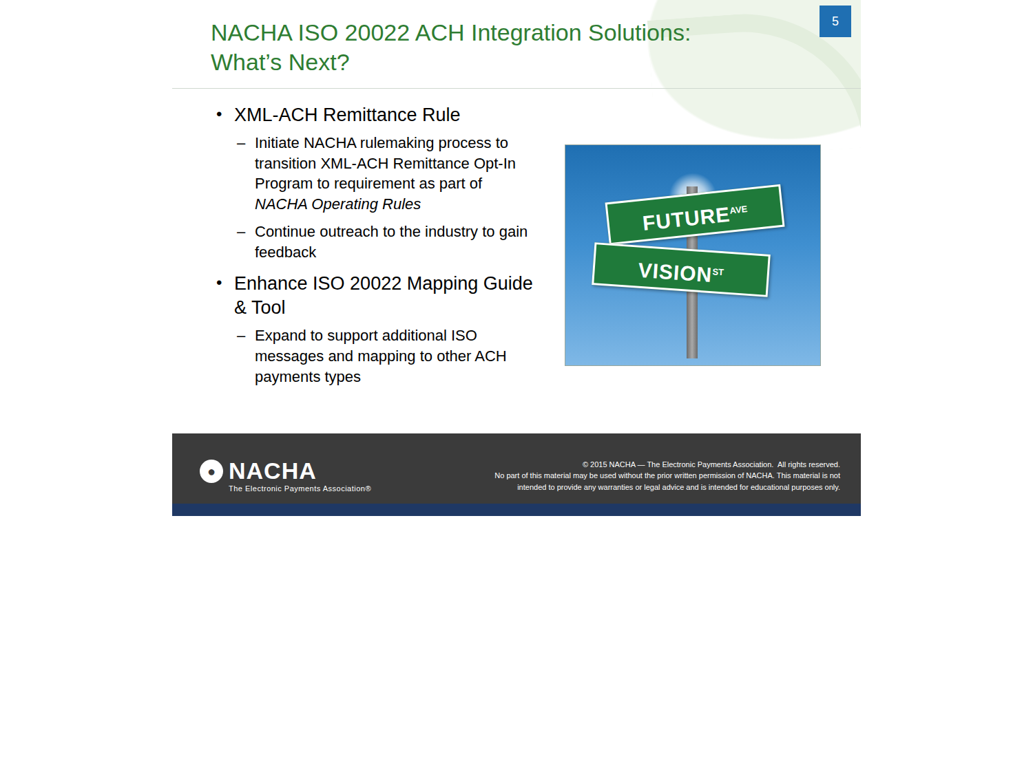5
NACHA ISO 20022 ACH Integration Solutions:
What’s Next?
XML-ACH Remittance Rule
Initiate NACHA rulemaking process to transition XML-ACH Remittance Opt-In Program to requirement as part of NACHA Operating Rules
Continue outreach to the industry to gain feedback
Enhance ISO 20022 Mapping Guide & Tool
Expand to support additional ISO messages and mapping to other ACH payments types
FUTUREAVE
VISIONST
●NACHA The Electronic Payments Association®
© 2015 NACHA — The Electronic Payments Association. All rights reserved.
No part of this material may be used without the prior written permission of NACHA. This material is not
intended to provide any warranties or legal advice and is intended for educational purposes only.